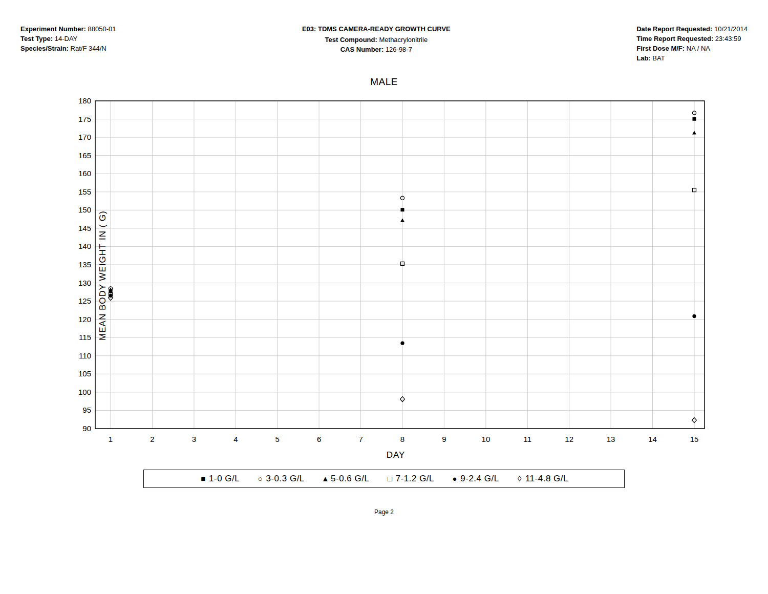Experiment Number: 88050-01
Test Type: 14-DAY
Species/Strain: Rat/F 344/N
E03: TDMS CAMERA-READY GROWTH CURVE
Test Compound: Methacrylonitrile
CAS Number: 126-98-7
Date Report Requested: 10/21/2014
Time Report Requested: 23:43:59
First Dose M/F: NA / NA
Lab: BAT
MALE
MEAN BODY WEIGHT IN ( G)
Plot geometry: x: day 1 -> 90 px ; day 15 -> 1230 px (step = 81.43 px/day) y: 90 g -> 660 px ; 180 g -> 20 px (step = 7.111 px/g) 180 175 170 165 160 155 150 145 140 135 130 125 120 115 110 105 100 95 90 1 2 3 4 5 6 7 8 9 10 11 12 13 14 15
DAY
■1-0 G/L ○3-0.3 G/L ▲5-0.6 G/L □7-1.2 G/L ●9-2.4 G/L ◊11-4.8 G/L
Page 2